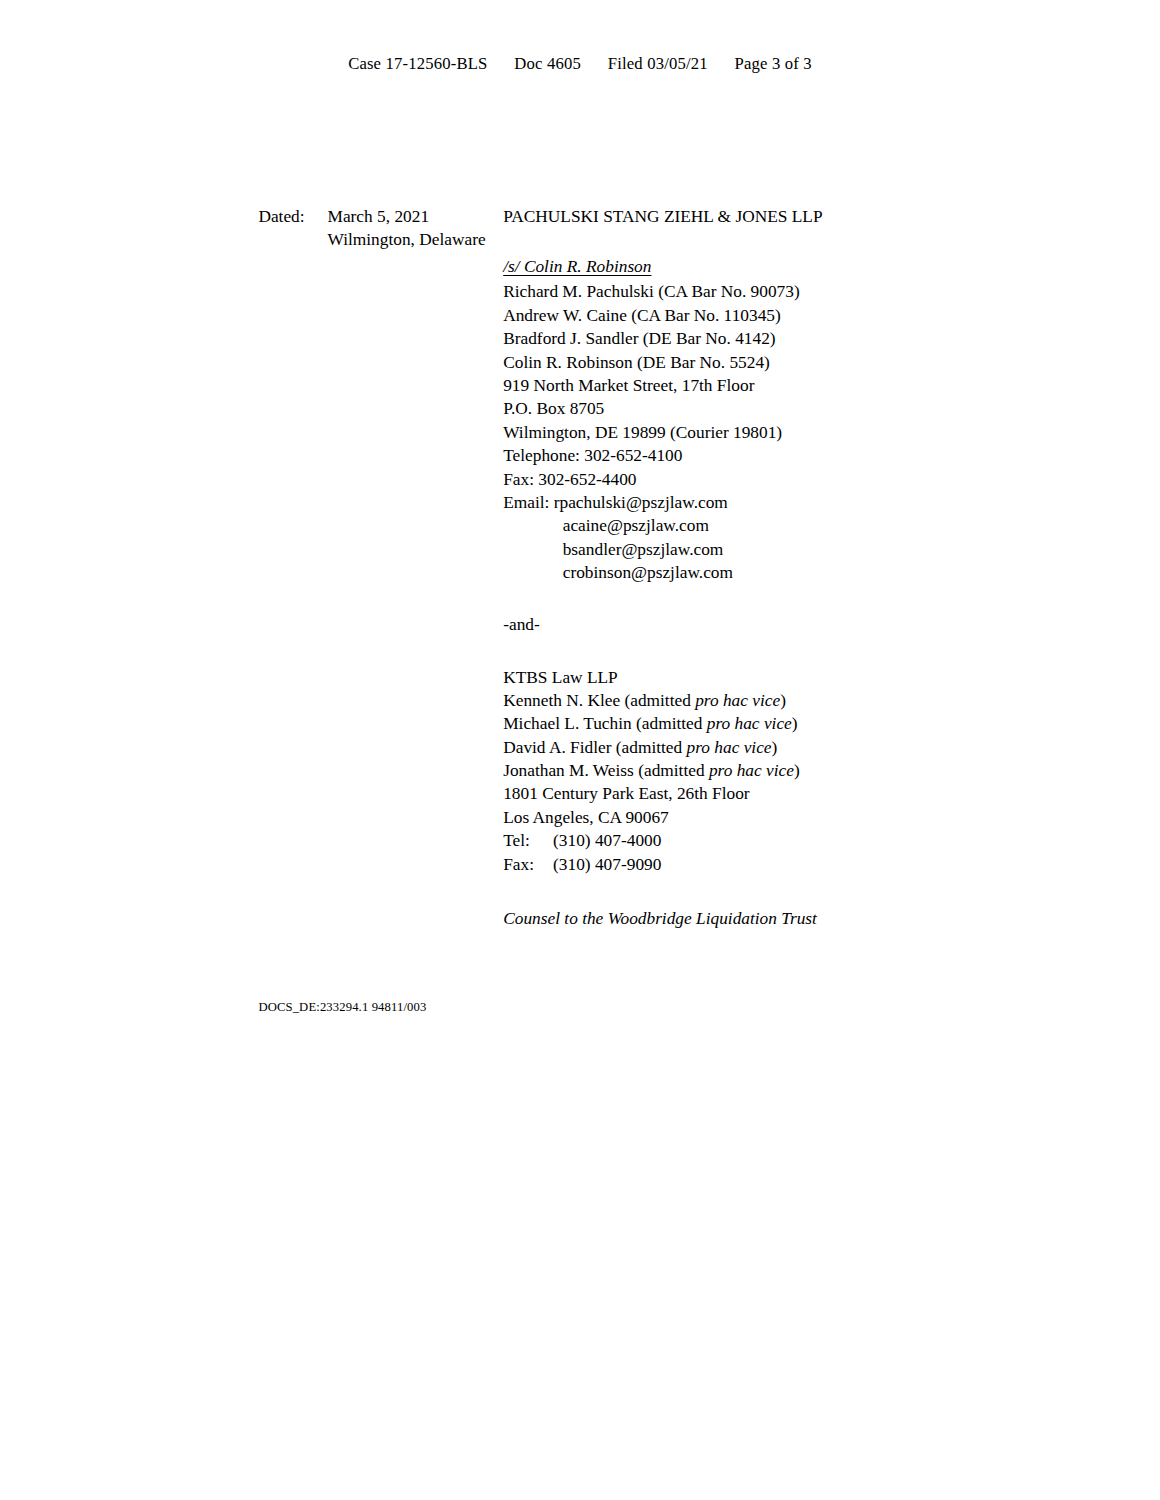Case 17-12560-BLS Doc 4605 Filed 03/05/21 Page 3 of 3
Dated: March 5, 2021
Wilmington, Delaware
PACHULSKI STANG ZIEHL & JONES LLP
/s/ Colin R. Robinson
Richard M. Pachulski (CA Bar No. 90073)
Andrew W. Caine (CA Bar No. 110345)
Bradford J. Sandler (DE Bar No. 4142)
Colin R. Robinson (DE Bar No. 5524)
919 North Market Street, 17th Floor
P.O. Box 8705
Wilmington, DE 19899 (Courier 19801)
Telephone: 302-652-4100
Fax: 302-652-4400
Email: rpachulski@pszjlaw.com
acaine@pszjlaw.com
bsandler@pszjlaw.com
crobinson@pszjlaw.com
-and-
KTBS Law LLP
Kenneth N. Klee (admitted pro hac vice)
Michael L. Tuchin (admitted pro hac vice)
David A. Fidler (admitted pro hac vice)
Jonathan M. Weiss (admitted pro hac vice)
1801 Century Park East, 26th Floor
Los Angeles, CA 90067
Tel:(310) 407-4000
Fax:(310) 407-9090
Counsel to the Woodbridge Liquidation Trust
DOCS_DE:233294.1 94811/003